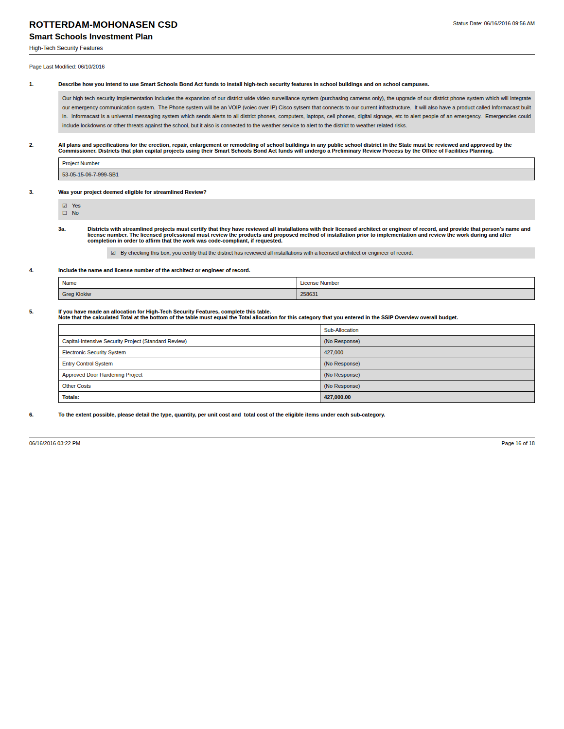Status Date: 06/16/2016 09:56 AM
ROTTERDAM-MOHONASEN CSD
Smart Schools Investment Plan
High-Tech Security Features
Page Last Modified: 06/10/2016
1. Describe how you intend to use Smart Schools Bond Act funds to install high-tech security features in school buildings and on school campuses.
Our high tech security implementation includes the expansion of our district wide video surveillance system (purchasing cameras only), the upgrade of our district phone system which will integrate our emergency communication system. The Phone system will be an VOIP (voiec over IP) Cisco sytsem that connects to our current infrastructure. It will also have a product called Informacast built in. Informacast is a universal messaging system which sends alerts to all district phones, computers, laptops, cell phones, digital signage, etc to alert people of an emergency. Emergencies could include lockdowns or other threats against the school, but it also is connected to the weather service to alert to the district to weather related risks.
2. All plans and specifications for the erection, repair, enlargement or remodeling of school buildings in any public school district in the State must be reviewed and approved by the Commissioner. Districts that plan capital projects using their Smart Schools Bond Act funds will undergo a Preliminary Review Process by the Office of Facilities Planning.
| Project Number |
| --- |
| 53-05-15-06-7-999-SB1 |
3. Was your project deemed eligible for streamlined Review?
☑Yes
☐No
3a. Districts with streamlined projects must certify that they have reviewed all installations with their licensed architect or engineer of record, and provide that person’s name and license number. The licensed professional must review the products and proposed method of installation prior to implementation and review the work during and after completion in order to affirm that the work was code-compliant, if requested.
☑By checking this box, you certify that the district has reviewed all installations with a licensed architect or engineer of record.
4. Include the name and license number of the architect or engineer of record.
| Name | License Number |
| --- | --- |
| Greg Klokiw | 258631 |
5. If you have made an allocation for High-Tech Security Features, complete this table.
Note that the calculated Total at the bottom of the table must equal the Total allocation for this category that you entered in the SSIP Overview overall budget.
| | Sub-Allocation |
| --- | --- |
| Capital-Intensive Security Project (Standard Review) | (No Response) |
| Electronic Security System | 427,000 |
| Entry Control System | (No Response) |
| Approved Door Hardening Project | (No Response) |
| Other Costs | (No Response) |
| Totals: | 427,000.00 |
6. To the extent possible, please detail the type, quantity, per unit cost and total cost of the eligible items under each sub-category.
06/16/2016 03:22 PM Page 16 of 18